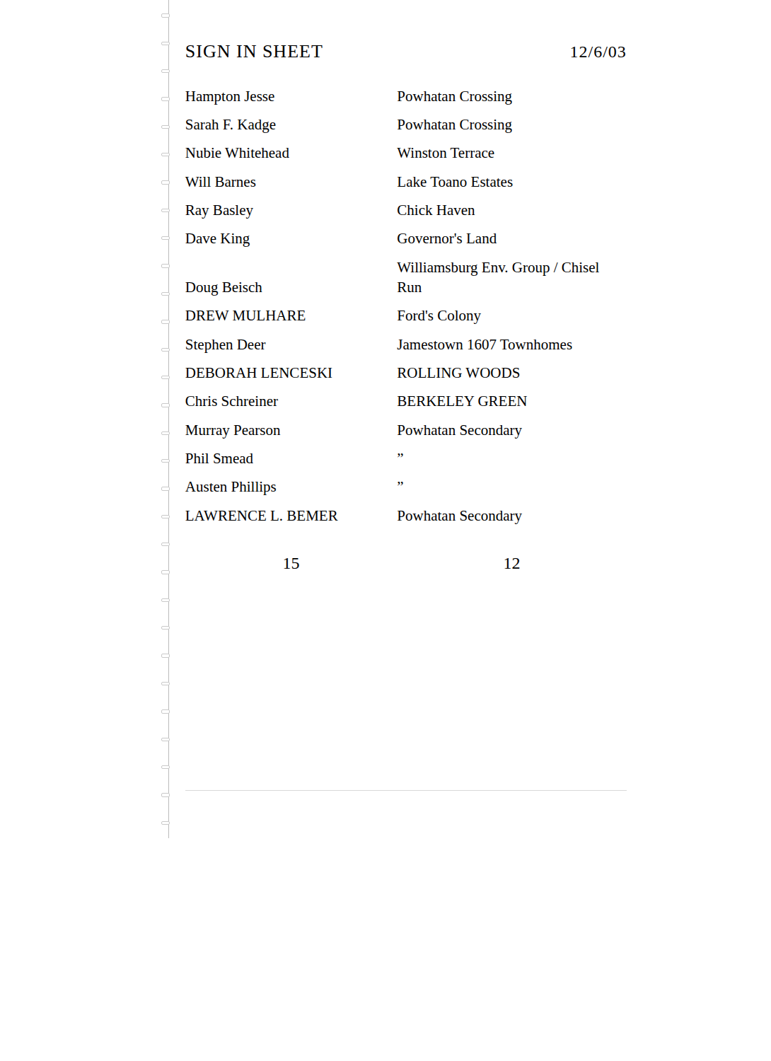Sign In Sheet 12/6/03
| Hampton Jesse | Powhatan Crossing |
| Sarah F. Kadge | Powhatan Crossing |
| Nubie Whitehead | Winston Terrace |
| Will Barnes | Lake Toano Estates |
| Ray Basley | Chick Haven |
| Dave King | Governor's Land |
| Doug Beisch | Williamsburg Env. Group / Chisel Run |
| Drew Mulhare | Ford's Colony |
| Stephen Deer | Jamestown 1607 Townhomes |
| Deborah Lenceski | Rolling Woods |
| Chris Schreiner | Berkeley Green |
| Murray Pearson | Powhatan Secondary |
| Phil Smead | ” |
| Austen Phillips | ” |
| Lawrence L. Bemer | Powhatan Secondary |
15
12